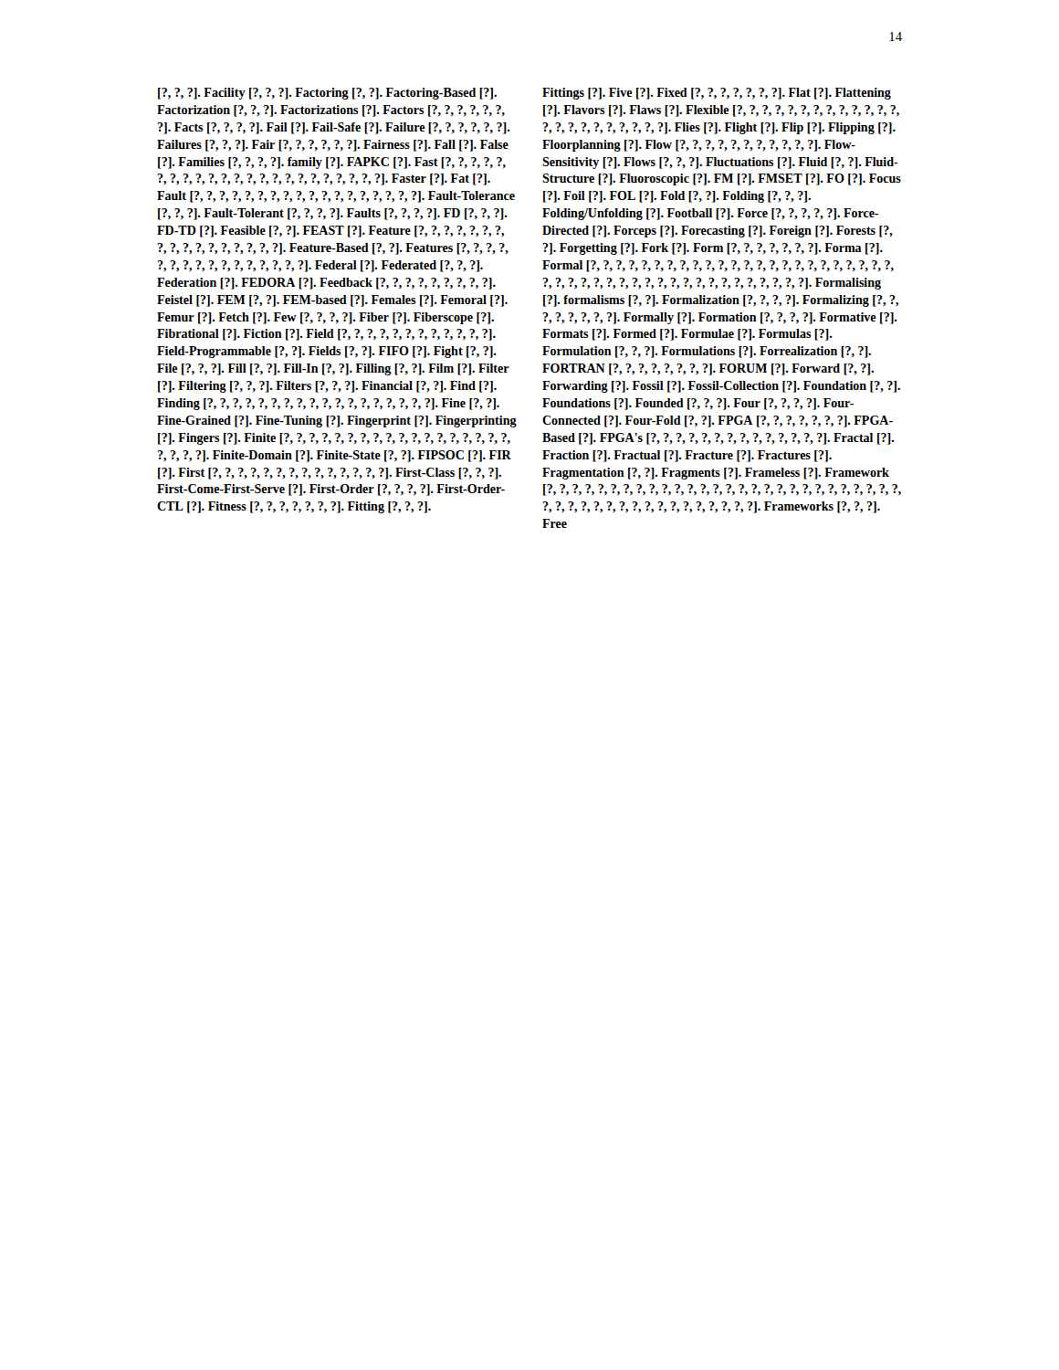14
[?, ?, ?]. Facility [?, ?, ?]. Factoring [?, ?]. Factoring-Based [?]. Factorization [?, ?, ?]. Factorizations [?]. Factors [?, ?, ?, ?, ?, ?, ?]. Facts [?, ?, ?, ?]. Fail [?]. Fail-Safe [?]. Failure [?, ?, ?, ?, ?, ?]. Failures [?, ?, ?]. Fair [?, ?, ?, ?, ?, ?]. Fairness [?]. Fall [?]. False [?]. Families [?, ?, ?, ?]. family [?]. FAPKC [?]. Fast [?, ?, ?, ?, ?, ?, ?, ?, ?, ?, ?, ?, ?, ?, ?, ?, ?, ?, ?, ?, ?, ?, ?]. Faster [?]. Fat [?]. Fault [?, ?, ?, ?, ?, ?, ?, ?, ?, ?, ?, ?, ?, ?, ?, ?, ?, ?]. Fault-Tolerance [?, ?, ?]. Fault-Tolerant [?, ?, ?, ?]. Faults [?, ?, ?, ?]. FD [?, ?, ?]. FD-TD [?]. Feasible [?, ?]. FEAST [?]. Feature [?, ?, ?, ?, ?, ?, ?, ?, ?, ?, ?, ?, ?, ?, ?, ?, ?]. Feature-Based [?, ?]. Features [?, ?, ?, ?, ?, ?, ?, ?, ?, ?, ?, ?, ?, ?, ?, ?]. Federal [?]. Federated [?, ?, ?]. Federation [?]. FEDORA [?]. Feedback [?, ?, ?, ?, ?, ?, ?, ?, ?]. Feistel [?]. FEM [?, ?]. FEM-based [?]. Females [?]. Femoral [?]. Femur [?]. Fetch [?]. Few [?, ?, ?, ?]. Fiber [?]. Fiberscope [?]. Fibrational [?]. Fiction [?]. Field [?, ?, ?, ?, ?, ?, ?, ?, ?, ?, ?, ?]. Field-Programmable [?, ?]. Fields [?, ?]. FIFO [?]. Fight [?, ?]. File [?, ?, ?]. Fill [?, ?]. Fill-In [?, ?]. Filling [?, ?]. Film [?]. Filter [?]. Filtering [?, ?, ?]. Filters [?, ?, ?]. Financial [?, ?]. Find [?]. Finding [?, ?, ?, ?, ?, ?, ?, ?, ?, ?, ?, ?, ?, ?, ?, ?, ?, ?]. Fine [?, ?]. Fine-Grained [?]. Fine-Tuning [?]. Fingerprint [?]. Fingerprinting [?]. Fingers [?]. Finite [?, ?, ?, ?, ?, ?, ?, ?, ?, ?, ?, ?, ?, ?, ?, ?, ?, ?, ?, ?, ?, ?]. Finite-Domain [?]. Finite-State [?, ?]. FIPSOC [?]. FIR [?]. First [?, ?, ?, ?, ?, ?, ?, ?, ?, ?, ?, ?, ?, ?]. First-Class [?, ?, ?]. First-Come-First-Serve [?]. First-Order [?, ?, ?, ?]. First-Order-CTL [?]. Fitness [?, ?, ?, ?, ?, ?, ?]. Fitting [?, ?, ?].
Fittings [?]. Five [?]. Fixed [?, ?, ?, ?, ?, ?, ?]. Flat [?]. Flattening [?]. Flavors [?]. Flaws [?]. Flexible [?, ?, ?, ?, ?, ?, ?, ?, ?, ?, ?, ?, ?, ?, ?, ?, ?, ?, ?, ?, ?, ?, ?]. Flies [?]. Flight [?]. Flip [?]. Flipping [?]. Floorplanning [?]. Flow [?, ?, ?, ?, ?, ?, ?, ?, ?, ?, ?]. Flow-Sensitivity [?]. Flows [?, ?, ?]. Fluctuations [?]. Fluid [?, ?]. Fluid-Structure [?]. Fluoroscopic [?]. FM [?]. FMSET [?]. FO [?]. Focus [?]. Foil [?]. FOL [?]. Fold [?, ?]. Folding [?, ?, ?]. Folding/Unfolding [?]. Football [?]. Force [?, ?, ?, ?, ?]. Force-Directed [?]. Forceps [?]. Forecasting [?]. Foreign [?]. Forests [?, ?]. Forgetting [?]. Fork [?]. Form [?, ?, ?, ?, ?, ?, ?]. Forma [?]. Formal [?, ?, ?, ?, ?, ?, ?, ?, ?, ?, ?, ?, ?, ?, ?, ?, ?, ?, ?, ?, ?, ?, ?, ?, ?, ?, ?, ?, ?, ?, ?, ?, ?, ?, ?, ?, ?, ?, ?, ?, ?, ?, ?, ?, ?]. Formalising [?]. formalisms [?, ?]. Formalization [?, ?, ?, ?]. Formalizing [?, ?, ?, ?, ?, ?, ?, ?]. Formally [?]. Formation [?, ?, ?, ?]. Formative [?]. Formats [?]. Formed [?]. Formulae [?]. Formulas [?]. Formulation [?, ?, ?]. Formulations [?]. Forrealization [?, ?]. FORTRAN [?, ?, ?, ?, ?, ?, ?, ?]. FORUM [?]. Forward [?, ?]. Forwarding [?]. Fossil [?]. Fossil-Collection [?]. Foundation [?, ?]. Foundations [?]. Founded [?, ?, ?]. Four [?, ?, ?, ?]. Four-Connected [?]. Four-Fold [?, ?]. FPGA [?, ?, ?, ?, ?, ?, ?]. FPGA-Based [?]. FPGA's [?, ?, ?, ?, ?, ?, ?, ?, ?, ?, ?, ?, ?, ?]. Fractal [?]. Fraction [?]. Fractual [?]. Fracture [?]. Fractures [?]. Fragmentation [?, ?]. Fragments [?]. Frameless [?]. Framework [?, ?, ?, ?, ?, ?, ?, ?, ?, ?, ?, ?, ?, ?, ?, ?, ?, ?, ?, ?, ?, ?, ?, ?, ?, ?, ?, ?, ?, ?, ?, ?, ?, ?, ?, ?, ?, ?, ?, ?, ?, ?, ?, ?, ?]. Frameworks [?, ?, ?]. Free